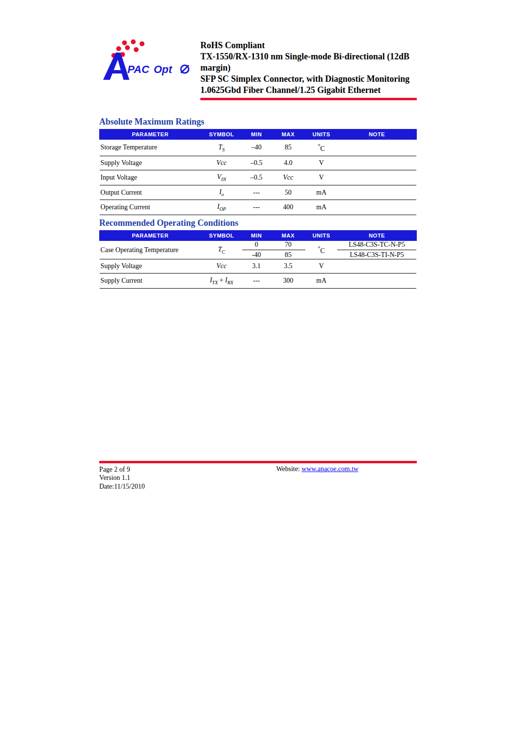PAC Opt
RoHS Compliant
TX-1550/RX-1310 nm Single-mode Bi-directional (12dB margin)
SFP SC Simplex Connector, with Diagnostic Monitoring
1.0625Gbd Fiber Channel/1.25 Gigabit Ethernet
Absolute Maximum Ratings
| PARAMETER | SYMBOL | MIN | MAX | UNITS | NOTE |
| --- | --- | --- | --- | --- | --- |
| Storage Temperature | T S | –40 | 85 | ° C | |
| Supply Voltage | Vcc | –0.5 | 4.0 | V | |
| Input Voltage | V IN | –0.5 | Vcc | V | |
| Output Current | I o | --- | 50 | mA | |
| Operating Current | I OP | --- | 400 | mA | |
Recommended Operating Conditions
| PARAMETER | SYMBOL | MIN | MAX | UNITS | NOTE |
| --- | --- | --- | --- | --- | --- |
| Case Operating Temperature | T C | / 0 / / -40 / | / 70 / / 85 / | ° C | / LS48-C3S-TC-N-P5 / / LS48-C3S-TI-N-P5 / |
| Supply Voltage | Vcc | 3.1 | 3.5 | V | |
| Supply Current | I TX + I RX | --- | 300 | mA | |
Page 2 of 9
Version 1.1
Date:11/15/2010
Website: www.apacoe.com.tw